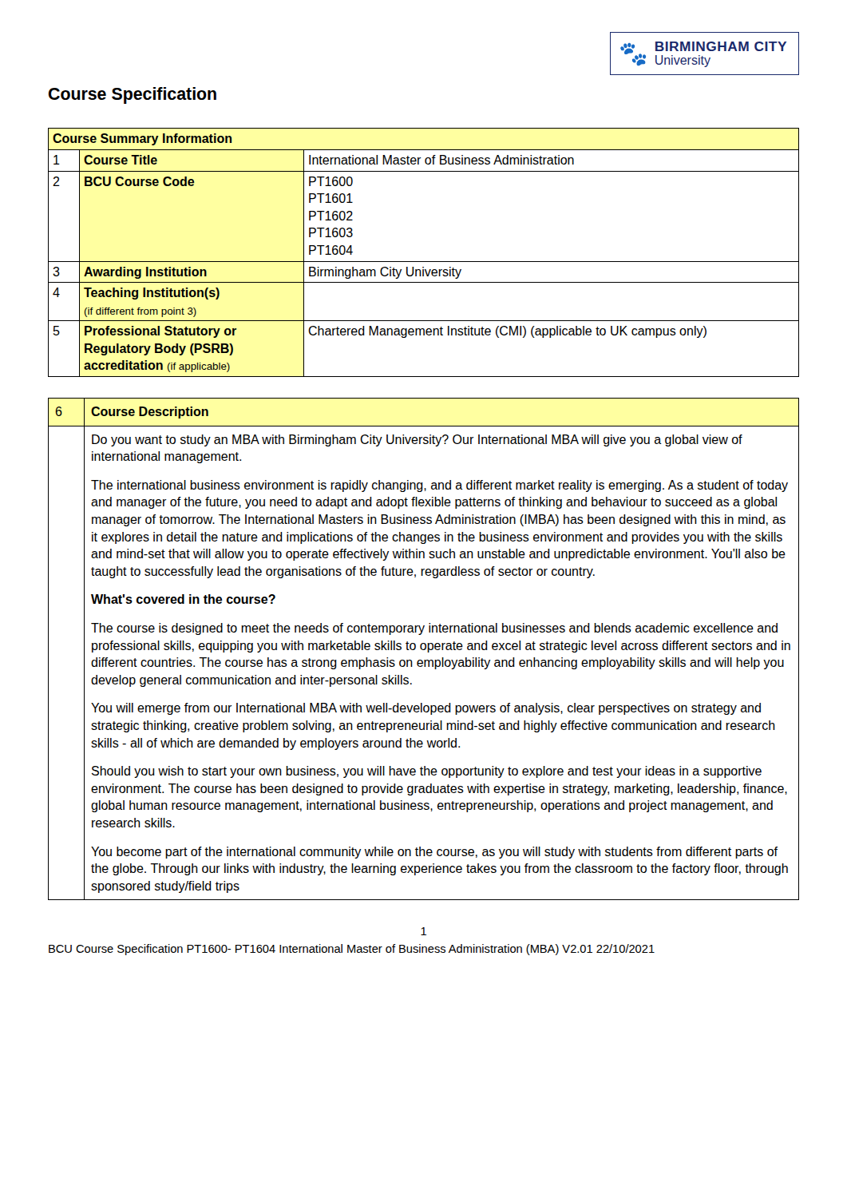🐾BIRMINGHAM CITY
University
Course Specification
| Course Summary Information |
| 1 | Course Title | International Master of Business Administration |
| 2 | BCU Course Code | PT1600 PT1601 PT1602 PT1603 PT1604 |
| 3 | Awarding Institution | Birmingham City University |
| 4 | Teaching Institution(s) (if different from point 3) | |
| 5 | Professional Statutory or Regulatory Body (PSRB) accreditation (if applicable) | Chartered Management Institute (CMI) (applicable to UK campus only) |
| 6 | Course Description |
| | Do you want to study an MBA with Birmingham City University? Our International MBA will give you a global view of international management. The international business environment is rapidly changing, and a different market reality is emerging. As a student of today and manager of the future, you need to adapt and adopt flexible patterns of thinking and behaviour to succeed as a global manager of tomorrow. The International Masters in Business Administration (IMBA) has been designed with this in mind, as it explores in detail the nature and implications of the changes in the business environment and provides you with the skills and mind-set that will allow you to operate effectively within such an unstable and unpredictable environment. You'll also be taught to successfully lead the organisations of the future, regardless of sector or country. What's covered in the course? The course is designed to meet the needs of contemporary international businesses and blends academic excellence and professional skills, equipping you with marketable skills to operate and excel at strategic level across different sectors and in different countries. The course has a strong emphasis on employability and enhancing employability skills and will help you develop general communication and inter-personal skills. You will emerge from our International MBA with well-developed powers of analysis, clear perspectives on strategy and strategic thinking, creative problem solving, an entrepreneurial mind-set and highly effective communication and research skills - all of which are demanded by employers around the world. Should you wish to start your own business, you will have the opportunity to explore and test your ideas in a supportive environment. The course has been designed to provide graduates with expertise in strategy, marketing, leadership, finance, global human resource management, international business, entrepreneurship, operations and project management, and research skills. You become part of the international community while on the course, as you will study with students from different parts of the globe. Through our links with industry, the learning experience takes you from the classroom to the factory floor, through sponsored study/field trips |
1
BCU Course Specification PT1600- PT1604 International Master of Business Administration (MBA) V2.01 22/10/2021